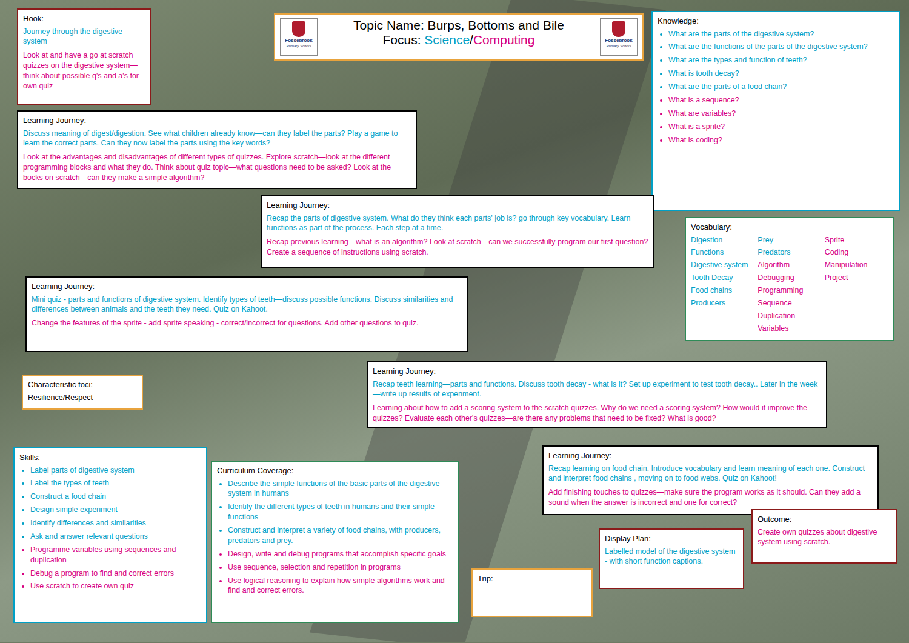Fossebrook Primary School
Fossebrook Primary School
Topic Name: Burps, Bottoms and Bile
Focus: Science/Computing
Hook:
Journey through the digestive system
Look at and have a go at scratch quizzes on the digestive system—think about possible q's and a's for own quiz
Knowledge:
What are the parts of the digestive system?
What are the functions of the parts of the digestive system?
What are the types and function of teeth?
What is tooth decay?
What are the parts of a food chain?
What is a sequence?
What are variables?
What is a sprite?
What is coding?
Learning Journey:
Discuss meaning of digest/digestion. See what children already know—can they label the parts? Play a game to learn the correct parts. Can they now label the parts using the key words?
Look at the advantages and disadvantages of different types of quizzes. Explore scratch—look at the different programming blocks and what they do. Think about quiz topic—what questions need to be asked? Look at the bocks on scratch—can they make a simple algorithm?
Learning Journey:
Recap the parts of digestive system. What do they think each parts' job is? go through key vocabulary. Learn functions as part of the process. Each step at a time.
Recap previous learning—what is an algorithm? Look at scratch—can we successfully program our first question? Create a sequence of instructions using scratch.
Learning Journey:
Mini quiz - parts and functions of digestive system. Identify types of teeth—discuss possible functions. Discuss similarities and differences between animals and the teeth they need. Quiz on Kahoot.
Change the features of the sprite - add sprite speaking - correct/incorrect for questions. Add other questions to quiz.
Learning Journey:
Recap teeth learning—parts and functions. Discuss tooth decay - what is it? Set up experiment to test tooth decay.. Later in the week—write up results of experiment.
Learning about how to add a scoring system to the scratch quizzes. Why do we need a scoring system? How would it improve the quizzes? Evaluate each other's quizzes—are there any problems that need to be fixed? What is good?
Learning Journey:
Recap learning on food chain. Introduce vocabulary and learn meaning of each one. Construct and interpret food chains , moving on to food webs. Quiz on Kahoot!
Add finishing touches to quizzes—make sure the program works as it should. Can they add a sound when the answer is incorrect and one for correct?
Vocabulary:
Digestion
Functions
Digestive system
Tooth Decay
Food chains
Producers
Prey
Predators
Algorithm
Debugging
Programming
Sequence
Duplication
Variables
Sprite
Coding
Manipulation
Project
Characteristic foci:
Resilience/Respect
Skills:
Label parts of digestive system
Label the types of teeth
Construct a food chain
Design simple experiment
Identify differences and similarities
Ask and answer relevant questions
Programme variables using sequences and duplication
Debug a program to find and correct errors
Use scratch to create own quiz
Curriculum Coverage:
Describe the simple functions of the basic parts of the digestive system in humans
Identify the different types of teeth in humans and their simple functions
Construct and interpret a variety of food chains, with producers, predators and prey.
Design, write and debug programs that accomplish specific goals
Use sequence, selection and repetition in programs
Use logical reasoning to explain how simple algorithms work and find and correct errors.
Trip:
Display Plan:
Labelled model of the digestive system - with short function captions.
Outcome:
Create own quizzes about digestive system using scratch.